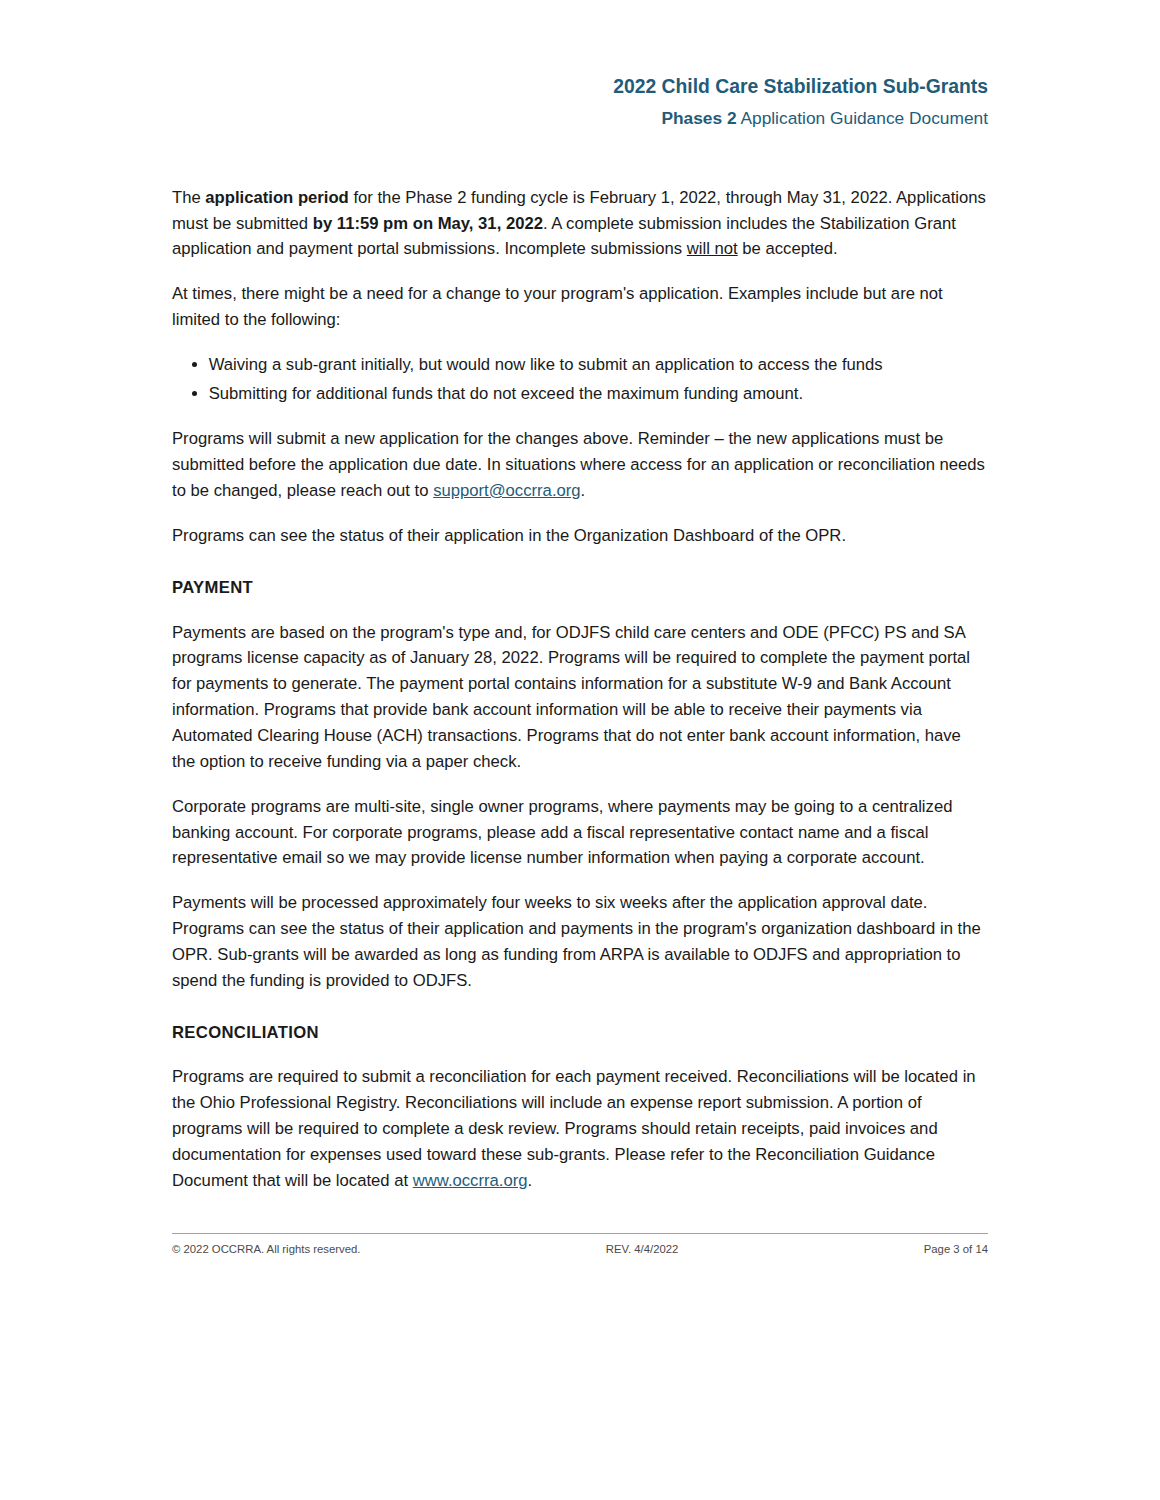2022 Child Care Stabilization Sub-Grants Phases 2 Application Guidance Document
The application period for the Phase 2 funding cycle is February 1, 2022, through May 31, 2022. Applications must be submitted by 11:59 pm on May, 31, 2022. A complete submission includes the Stabilization Grant application and payment portal submissions. Incomplete submissions will not be accepted.
At times, there might be a need for a change to your program's application. Examples include but are not limited to the following:
Waiving a sub-grant initially, but would now like to submit an application to access the funds
Submitting for additional funds that do not exceed the maximum funding amount.
Programs will submit a new application for the changes above. Reminder – the new applications must be submitted before the application due date. In situations where access for an application or reconciliation needs to be changed, please reach out to support@occrra.org.
Programs can see the status of their application in the Organization Dashboard of the OPR.
PAYMENT
Payments are based on the program's type and, for ODJFS child care centers and ODE (PFCC) PS and SA programs license capacity as of January 28, 2022. Programs will be required to complete the payment portal for payments to generate. The payment portal contains information for a substitute W-9 and Bank Account information. Programs that provide bank account information will be able to receive their payments via Automated Clearing House (ACH) transactions. Programs that do not enter bank account information, have the option to receive funding via a paper check.
Corporate programs are multi-site, single owner programs, where payments may be going to a centralized banking account. For corporate programs, please add a fiscal representative contact name and a fiscal representative email so we may provide license number information when paying a corporate account.
Payments will be processed approximately four weeks to six weeks after the application approval date. Programs can see the status of their application and payments in the program's organization dashboard in the OPR. Sub-grants will be awarded as long as funding from ARPA is available to ODJFS and appropriation to spend the funding is provided to ODJFS.
RECONCILIATION
Programs are required to submit a reconciliation for each payment received. Reconciliations will be located in the Ohio Professional Registry. Reconciliations will include an expense report submission. A portion of programs will be required to complete a desk review. Programs should retain receipts, paid invoices and documentation for expenses used toward these sub-grants. Please refer to the Reconciliation Guidance Document that will be located at www.occrra.org.
© 2022 OCCRRA. All rights reserved. REV. 4/4/2022 Page 3 of 14